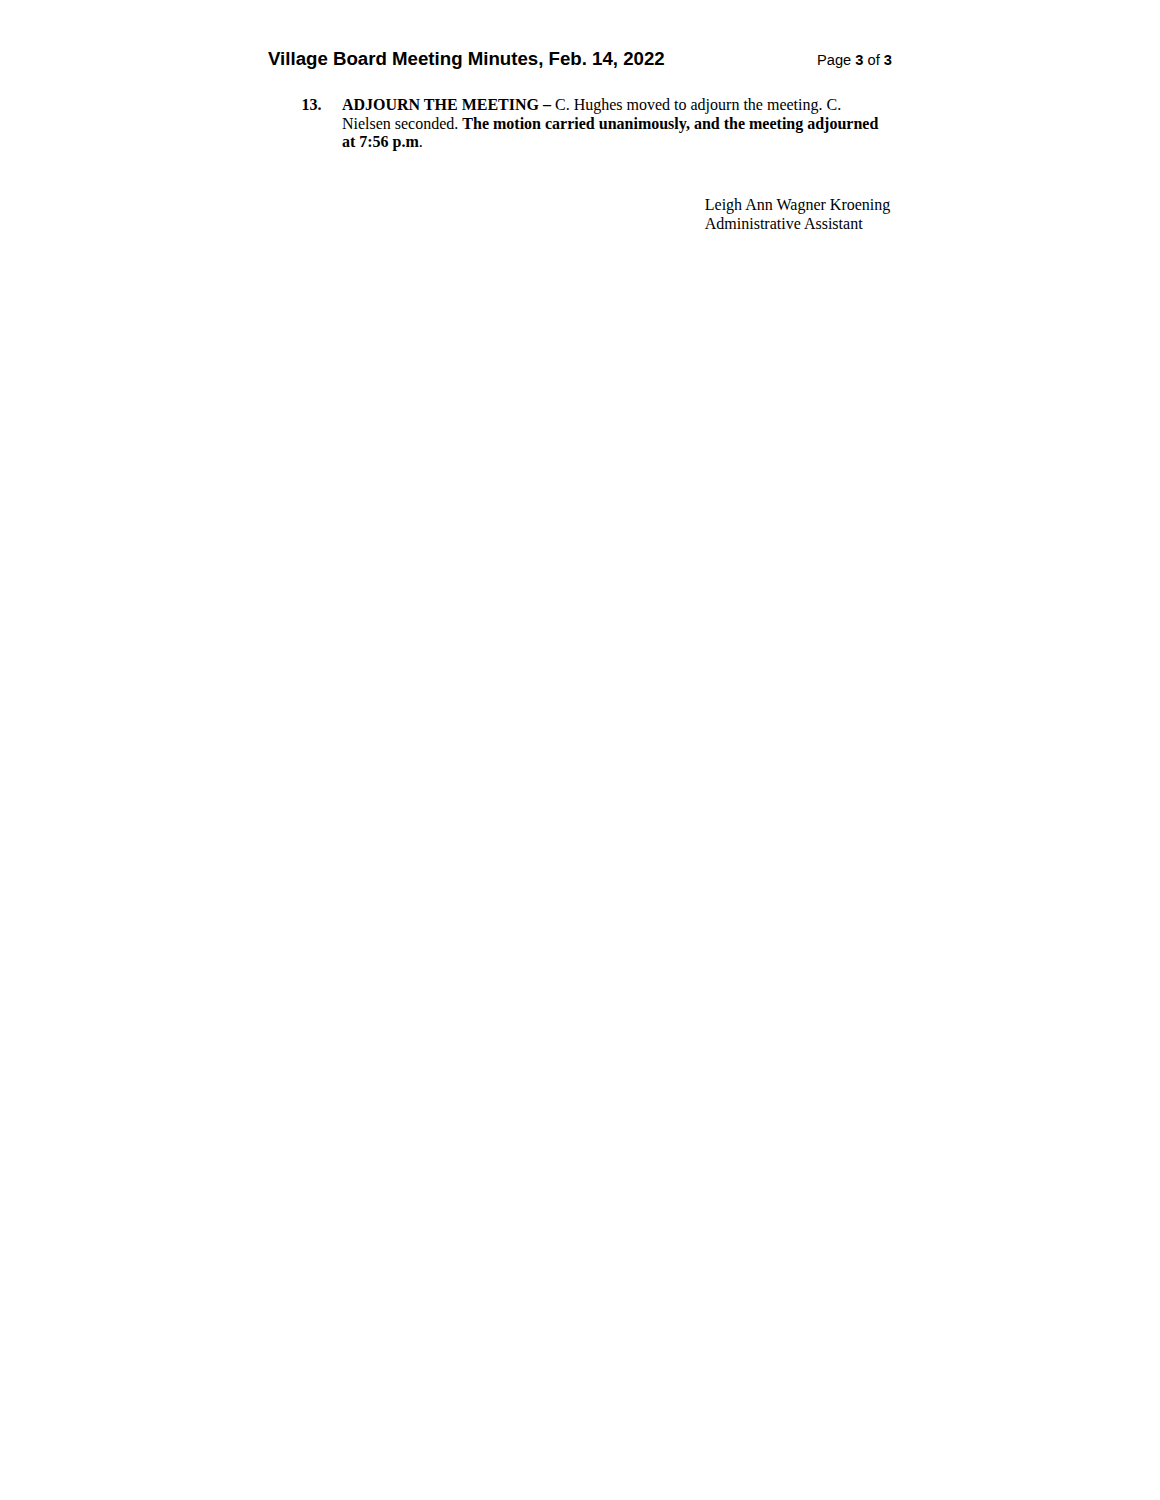Village Board Meeting Minutes, Feb. 14, 2022
Page 3 of 3
13. ADJOURN THE MEETING – C. Hughes moved to adjourn the meeting. C. Nielsen seconded. The motion carried unanimously, and the meeting adjourned at 7:56 p.m.
Leigh Ann Wagner Kroening
Administrative Assistant